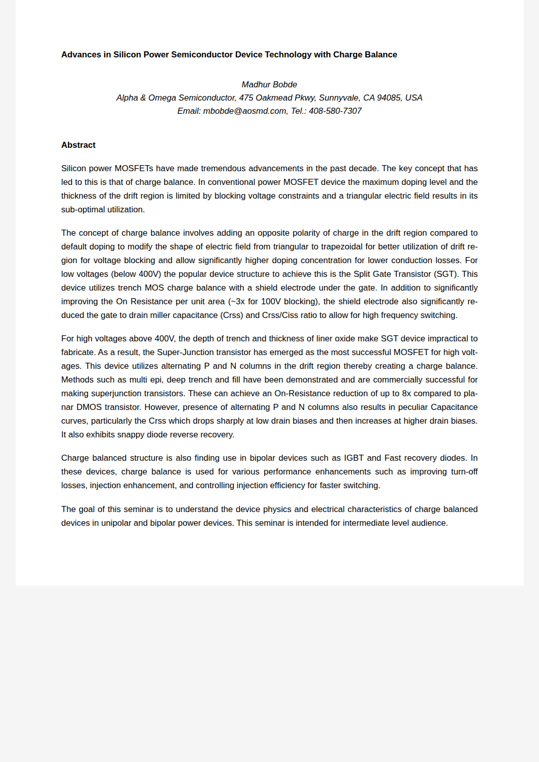Advances in Silicon Power Semiconductor Device Technology with Charge Balance
Madhur Bobde Alpha & Omega Semiconductor, 475 Oakmead Pkwy, Sunnyvale, CA 94085, USA Email: mbobde@aosmd.com, Tel.: 408-580-7307
Abstract
Silicon power MOSFETs have made tremendous advancements in the past decade. The key concept that has led to this is that of charge balance. In conventional power MOSFET device the maximum doping level and the thickness of the drift region is limited by blocking voltage constraints and a triangular electric field results in its sub-optimal utilization.
The concept of charge balance involves adding an opposite polarity of charge in the drift region compared to default doping to modify the shape of electric field from triangular to trapezoidal for better utilization of drift region for voltage blocking and allow significantly higher doping concentration for lower conduction losses. For low voltages (below 400V) the popular device structure to achieve this is the Split Gate Transistor (SGT). This device utilizes trench MOS charge balance with a shield electrode under the gate. In addition to significantly improving the On Resistance per unit area (~3x for 100V blocking), the shield electrode also significantly reduced the gate to drain miller capacitance (Crss) and Crss/Ciss ratio to allow for high frequency switching.
For high voltages above 400V, the depth of trench and thickness of liner oxide make SGT device impractical to fabricate. As a result, the Super-Junction transistor has emerged as the most successful MOSFET for high voltages. This device utilizes alternating P and N columns in the drift region thereby creating a charge balance. Methods such as multi epi, deep trench and fill have been demonstrated and are commercially successful for making superjunction transistors. These can achieve an On-Resistance reduction of up to 8x compared to planar DMOS transistor. However, presence of alternating P and N columns also results in peculiar Capacitance curves, particularly the Crss which drops sharply at low drain biases and then increases at higher drain biases. It also exhibits snappy diode reverse recovery.
Charge balanced structure is also finding use in bipolar devices such as IGBT and Fast recovery diodes. In these devices, charge balance is used for various performance enhancements such as improving turn-off losses, injection enhancement, and controlling injection efficiency for faster switching.
The goal of this seminar is to understand the device physics and electrical characteristics of charge balanced devices in unipolar and bipolar power devices. This seminar is intended for intermediate level audience.